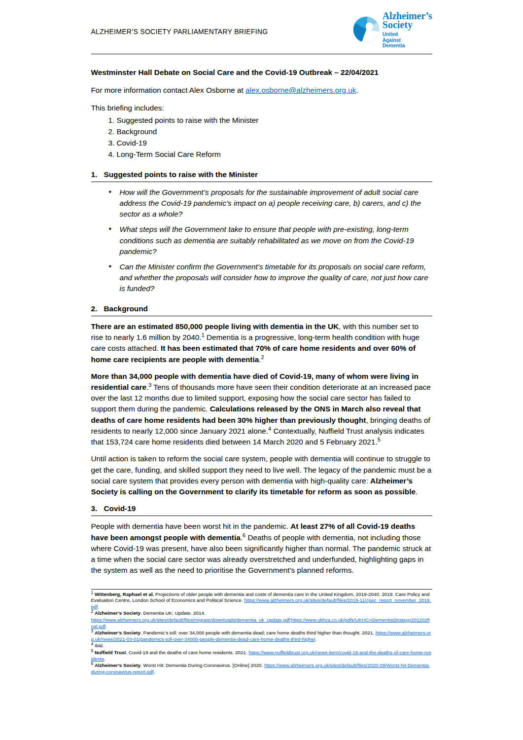ALZHEIMER’S SOCIETY PARLIAMENTARY BRIEFING
Alzheimer’s Society United
Against
Dementia
Westminster Hall Debate on Social Care and the Covid-19 Outbreak – 22/04/2021
For more information contact Alex Osborne at alex.osborne@alzheimers.org.uk.
This briefing includes:
Suggested points to raise with the Minister
Background
Covid-19
Long-Term Social Care Reform
1. Suggested points to raise with the Minister
How will the Government’s proposals for the sustainable improvement of adult social care address the Covid-19 pandemic’s impact on a) people receiving care, b) carers, and c) the sector as a whole?
What steps will the Government take to ensure that people with pre-existing, long-term conditions such as dementia are suitably rehabilitated as we move on from the Covid-19 pandemic?
Can the Minister confirm the Government’s timetable for its proposals on social care reform, and whether the proposals will consider how to improve the quality of care, not just how care is funded?
2. Background
There are an estimated 850,000 people living with dementia in the UK, with this number set to rise to nearly 1.6 million by 2040.1 Dementia is a progressive, long-term health condition with huge care costs attached. It has been estimated that 70% of care home residents and over 60% of home care recipients are people with dementia.2
More than 34,000 people with dementia have died of Covid-19, many of whom were living in residential care.3 Tens of thousands more have seen their condition deteriorate at an increased pace over the last 12 months due to limited support, exposing how the social care sector has failed to support them during the pandemic. Calculations released by the ONS in March also reveal that deaths of care home residents had been 30% higher than previously thought, bringing deaths of residents to nearly 12,000 since January 2021 alone.4 Contextually, Nuffield Trust analysis indicates that 153,724 care home residents died between 14 March 2020 and 5 February 2021.5
Until action is taken to reform the social care system, people with dementia will continue to struggle to get the care, funding, and skilled support they need to live well. The legacy of the pandemic must be a social care system that provides every person with dementia with high-quality care: Alzheimer’s Society is calling on the Government to clarify its timetable for reform as soon as possible.
3. Covid-19
People with dementia have been worst hit in the pandemic. At least 27% of all Covid-19 deaths have been amongst people with dementia.6 Deaths of people with dementia, not including those where Covid-19 was present, have also been significantly higher than normal. The pandemic struck at a time when the social care sector was already overstretched and underfunded, highlighting gaps in the system as well as the need to prioritise the Government’s planned reforms.
1 Wittenberg, Raphael et al. Projections of older people with dementia and costs of dementia care in the United Kingdom, 2019-2040. 2019. Care Policy and Evaluation Centre, London School of Economics and Political Science. https://www.alzheimers.org.uk/sites/default/files/2019-11/cpec_report_november_2019.pdf.
2 Alzheimer’s Society. Dementia UK: Update. 2014.
https://www.alzheimers.org.uk/sites/default/files/migrate/downloads/dementia_uk_update.pdf;https://www.ukhca.co.uk/pdfs/UKHCADementiaStrategy201202final.pdf.
3 Alzheimer’s Society. Pandemic’s toll: over 34,000 people with dementia dead; care home deaths third higher than thought. 2021. https://www.alzheimers.org.uk/news/2021-03-01/pandemics-toll-over-34000-people-dementia-dead-care-home-deaths-third-higher.
4 Ibid.
5 Nuffield Trust. Covid-19 and the deaths of care home residents. 2021. https://www.nuffieldtrust.org.uk/news-item/covid-19-and-the-deaths-of-care-home-residents.
6 Alzheimer’s Society. Worst Hit: Dementia During Coronavirus. [Online] 2020. https://www.alzheimers.org.uk/sites/default/files/2020-09/Worst-hit-Dementia-during-coronavirus-report.pdf.